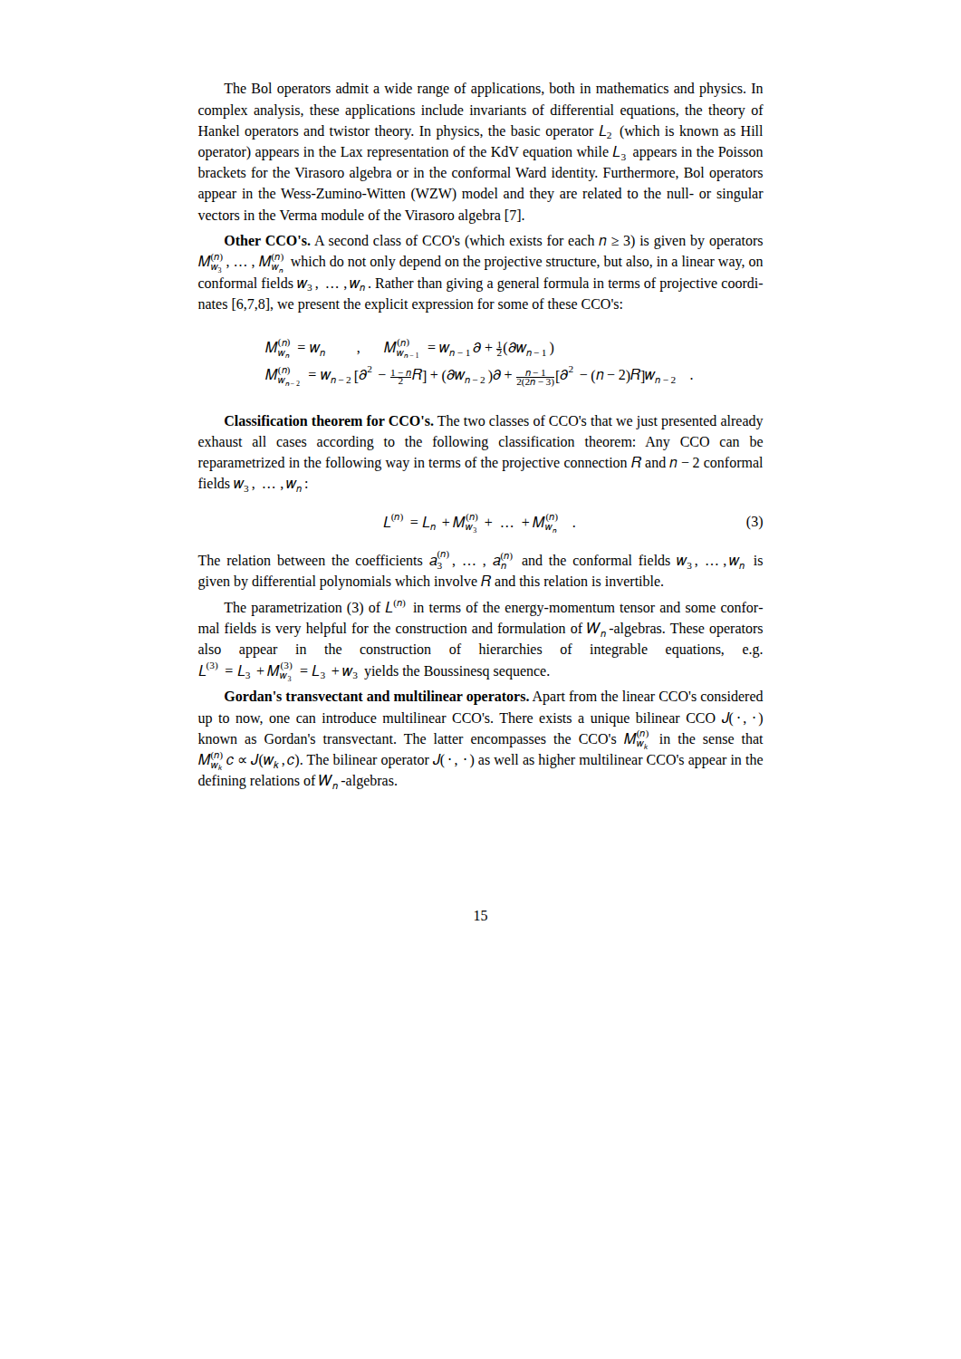The Bol operators admit a wide range of applications, both in mathematics and physics. In complex analysis, these applications include invariants of differential equations, the theory of Hankel operators and twistor theory. In physics, the basic operator L2 (which is known as Hill operator) appears in the Lax representation of the KdV equation while L3 appears in the Poisson brackets for the Virasoro algebra or in the conformal Ward identity. Furthermore, Bol operators appear in the Wess-Zumino-Witten (WZW) model and they are related to the null- or singular vectors in the Verma module of the Virasoro algebra [7].
Other CCO's. A second class of CCO's (which exists for each n≥3) is given by operators Mw3(n), … , Mwn(n) which do not only depend on the projective structure, but also, in a linear way, on conformal fields w3,…,wn. Rather than giving a general formula in terms of projective coordinates [6,7,8], we present the explicit expression for some of these CCO's:
Mwn(n) = wn , Mwn−1(n) = wn−1 ∂ + 12 (∂wn−1) Mwn−2(n) = wn−2 [∂2 − 1−n2 R] + (∂wn−2)∂ + n−12(2n−3) [∂2 − (n−2)R] wn−2 .
Classification theorem for CCO's. The two classes of CCO's that we just presented already exhaust all cases according to the following classification theorem: Any CCO can be reparametrized in the following way in terms of the projective connection R and n−2 conformal fields w3,…,wn:
L(n) = Ln + Mw3(n) + … + Mwn(n) . (3)
The relation between the coefficients a3(n), … , an(n) and the conformal fields w3,…,wn is given by differential polynomials which involve R and this relation is invertible.
The parametrization (3) of L(n) in terms of the energy-momentum tensor and some conformal fields is very helpful for the construction and formulation of Wn-algebras. These operators also appear in the construction of hierarchies of integrable equations, e.g. L(3)=L3+Mw3(3)=L3+w3 yields the Boussinesq sequence.
Gordan's transvectant and multilinear operators. Apart from the linear CCO's considered up to now, one can introduce multilinear CCO's. There exists a unique bilinear CCO J(⋅,⋅) known as Gordan's transvectant. The latter encompasses the CCO's Mwk(n) in the sense that Mwk(n)c∝J(wk,c). The bilinear operator J(⋅,⋅) as well as higher multilinear CCO's appear in the defining relations of Wn-algebras.
15